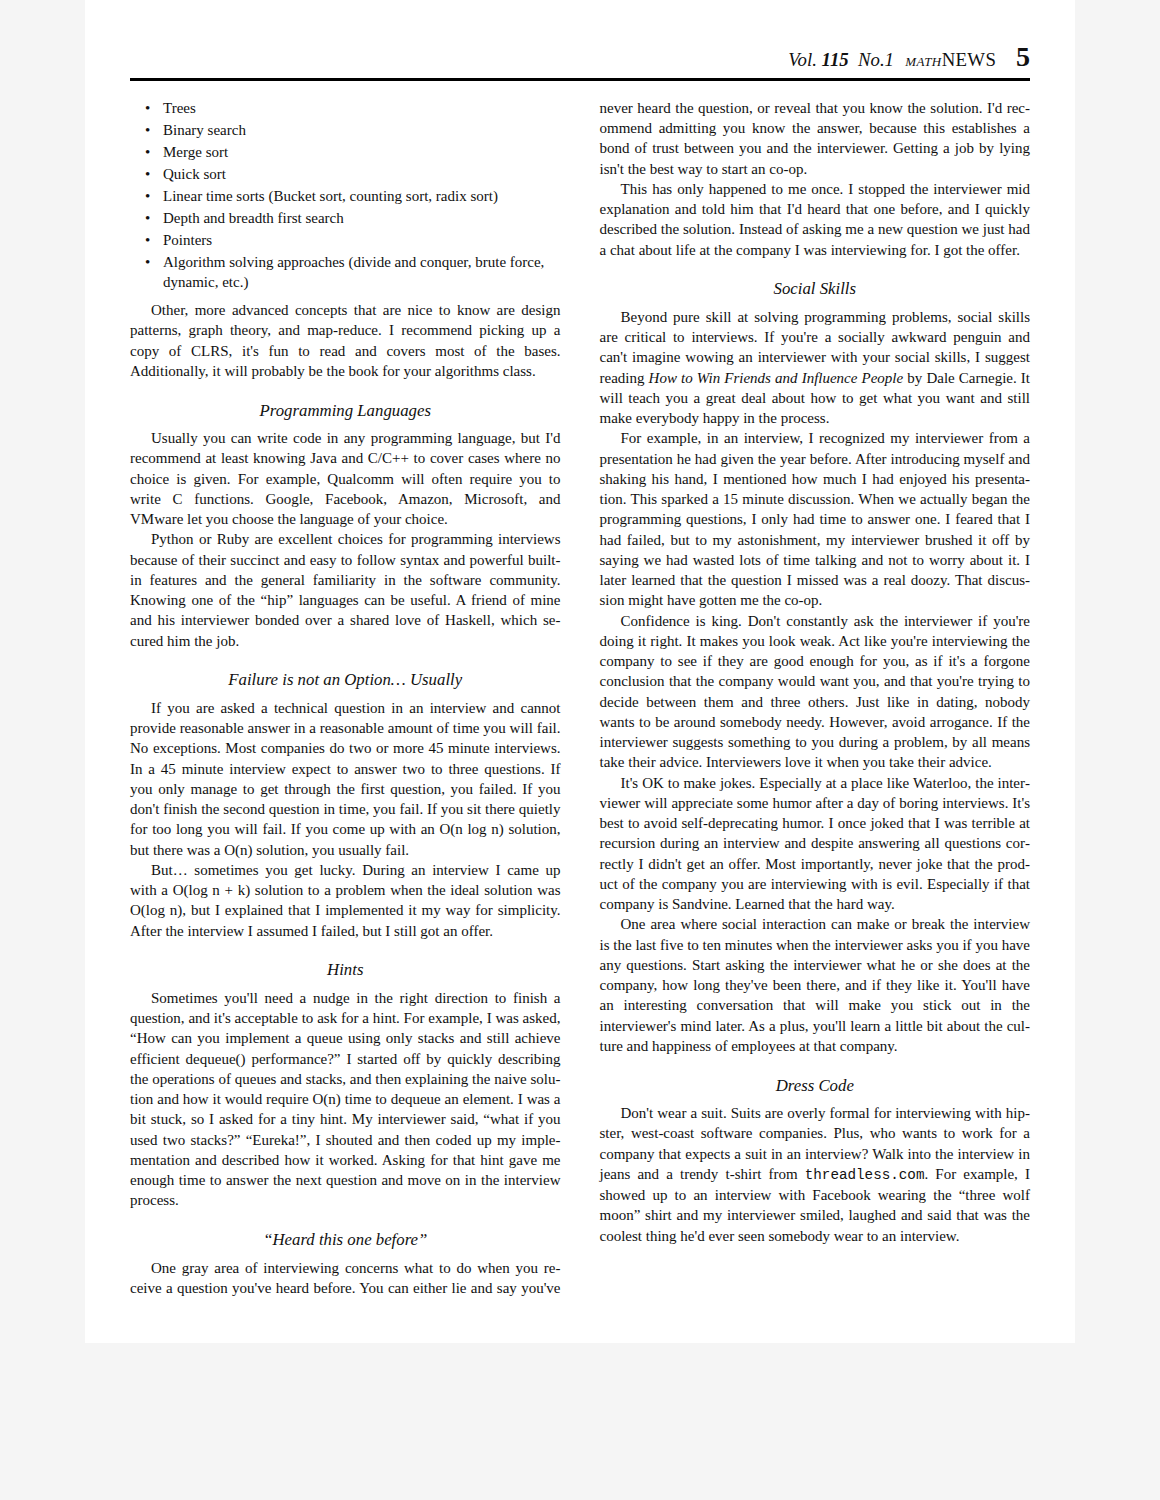Vol. 115 No. 1 math NEWS 5
Trees
Binary search
Merge sort
Quick sort
Linear time sorts (Bucket sort, counting sort, radix sort)
Depth and breadth first search
Pointers
Algorithm solving approaches (divide and conquer, brute force, dynamic, etc.)
Other, more advanced concepts that are nice to know are design patterns, graph theory, and map-reduce. I recommend picking up a copy of CLRS, it's fun to read and covers most of the bases. Additionally, it will probably be the book for your algorithms class.
Programming Languages
Usually you can write code in any programming language, but I'd recommend at least knowing Java and C/C++ to cover cases where no choice is given. For example, Qualcomm will often require you to write C functions. Google, Facebook, Amazon, Microsoft, and VMware let you choose the language of your choice.
Python or Ruby are excellent choices for programming interviews because of their succinct and easy to follow syntax and powerful built-in features and the general familiarity in the software community. Knowing one of the “hip” languages can be useful. A friend of mine and his interviewer bonded over a shared love of Haskell, which secured him the job.
Failure is not an Option… Usually
If you are asked a technical question in an interview and cannot provide reasonable answer in a reasonable amount of time you will fail. No exceptions. Most companies do two or more 45 minute interviews. In a 45 minute interview expect to answer two to three questions. If you only manage to get through the first question, you failed. If you don't finish the second question in time, you fail. If you sit there quietly for too long you will fail. If you come up with an O(n log n) solution, but there was a O(n) solution, you usually fail.
But… sometimes you get lucky. During an interview I came up with a O(log n + k) solution to a problem when the ideal solution was O(log n), but I explained that I implemented it my way for simplicity. After the interview I assumed I failed, but I still got an offer.
Hints
Sometimes you'll need a nudge in the right direction to finish a question, and it's acceptable to ask for a hint. For example, I was asked, “How can you implement a queue using only stacks and still achieve efficient dequeue() performance?” I started off by quickly describing the operations of queues and stacks, and then explaining the naive solution and how it would require O(n) time to dequeue an element. I was a bit stuck, so I asked for a tiny hint. My interviewer said, “what if you used two stacks?” “Eureka!”, I shouted and then coded up my implementation and described how it worked. Asking for that hint gave me enough time to answer the next question and move on in the interview process.
“Heard this one before”
One gray area of interviewing concerns what to do when you receive a question you've heard before. You can either lie and say you've never heard the question, or reveal that you know the solution. I'd recommend admitting you know the answer, because this establishes a bond of trust between you and the interviewer. Getting a job by lying isn't the best way to start an co-op.
This has only happened to me once. I stopped the interviewer mid explanation and told him that I'd heard that one before, and I quickly described the solution. Instead of asking me a new question we just had a chat about life at the company I was interviewing for. I got the offer.
Social Skills
Beyond pure skill at solving programming problems, social skills are critical to interviews. If you're a socially awkward penguin and can't imagine wowing an interviewer with your social skills, I suggest reading How to Win Friends and Influence People by Dale Carnegie. It will teach you a great deal about how to get what you want and still make everybody happy in the process.
For example, in an interview, I recognized my interviewer from a presentation he had given the year before. After introducing myself and shaking his hand, I mentioned how much I had enjoyed his presentation. This sparked a 15 minute discussion. When we actually began the programming questions, I only had time to answer one. I feared that I had failed, but to my astonishment, my interviewer brushed it off by saying we had wasted lots of time talking and not to worry about it. I later learned that the question I missed was a real doozy. That discussion might have gotten me the co-op.
Confidence is king. Don't constantly ask the interviewer if you're doing it right. It makes you look weak. Act like you're interviewing the company to see if they are good enough for you, as if it's a forgone conclusion that the company would want you, and that you're trying to decide between them and three others. Just like in dating, nobody wants to be around somebody needy. However, avoid arrogance. If the interviewer suggests something to you during a problem, by all means take their advice. Interviewers love it when you take their advice.
It's OK to make jokes. Especially at a place like Waterloo, the interviewer will appreciate some humor after a day of boring interviews. It's best to avoid self-deprecating humor. I once joked that I was terrible at recursion during an interview and despite answering all questions correctly I didn't get an offer. Most importantly, never joke that the product of the company you are interviewing with is evil. Especially if that company is Sandvine. Learned that the hard way.
One area where social interaction can make or break the interview is the last five to ten minutes when the interviewer asks you if you have any questions. Start asking the interviewer what he or she does at the company, how long they've been there, and if they like it. You'll have an interesting conversation that will make you stick out in the interviewer's mind later. As a plus, you'll learn a little bit about the culture and happiness of employees at that company.
Dress Code
Don't wear a suit. Suits are overly formal for interviewing with hipster, west-coast software companies. Plus, who wants to work for a company that expects a suit in an interview? Walk into the interview in jeans and a trendy t-shirt from threadless.com. For example, I showed up to an interview with Facebook wearing the “three wolf moon” shirt and my interviewer smiled, laughed and said that was the coolest thing he'd ever seen somebody wear to an interview.